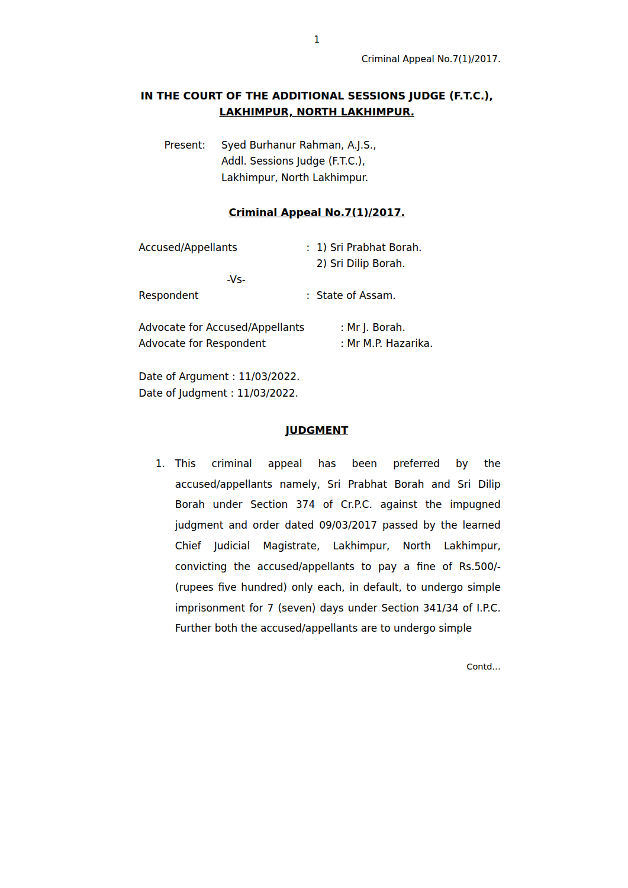1
Criminal Appeal No.7(1)/2017.
IN THE COURT OF THE ADDITIONAL SESSIONS JUDGE (F.T.C.),
LAKHIMPUR, NORTH LAKHIMPUR.
| Present: | Syed Burhanur Rahman, A.J.S., Addl. Sessions Judge (F.T.C.), Lakhimpur, North Lakhimpur. |
Criminal Appeal No.7(1)/2017.
| Accused/Appellants | : | 1) Sri Prabhat Borah. |
| | | 2) Sri Dilip Borah. |
| -Vs- | | |
| Respondent | : | State of Assam. |
| Advocate for Accused/Appellants | : Mr J. Borah. |
| Advocate for Respondent | : Mr M.P. Hazarika. |
Date of Argument : 11/03/2022.
Date of Judgment : 11/03/2022.
JUDGMENT
This criminal appeal has been preferred by the accused/appellants namely, Sri Prabhat Borah and Sri Dilip Borah under Section 374 of Cr.P.C. against the impugned judgment and order dated 09/03/2017 passed by the learned Chief Judicial Magistrate, Lakhimpur, North Lakhimpur, convicting the accused/appellants to pay a fine of Rs.500/- (rupees five hundred) only each, in default, to undergo simple imprisonment for 7 (seven) days under Section 341/34 of I.P.C. Further both the accused/appellants are to undergo simple
Contd…